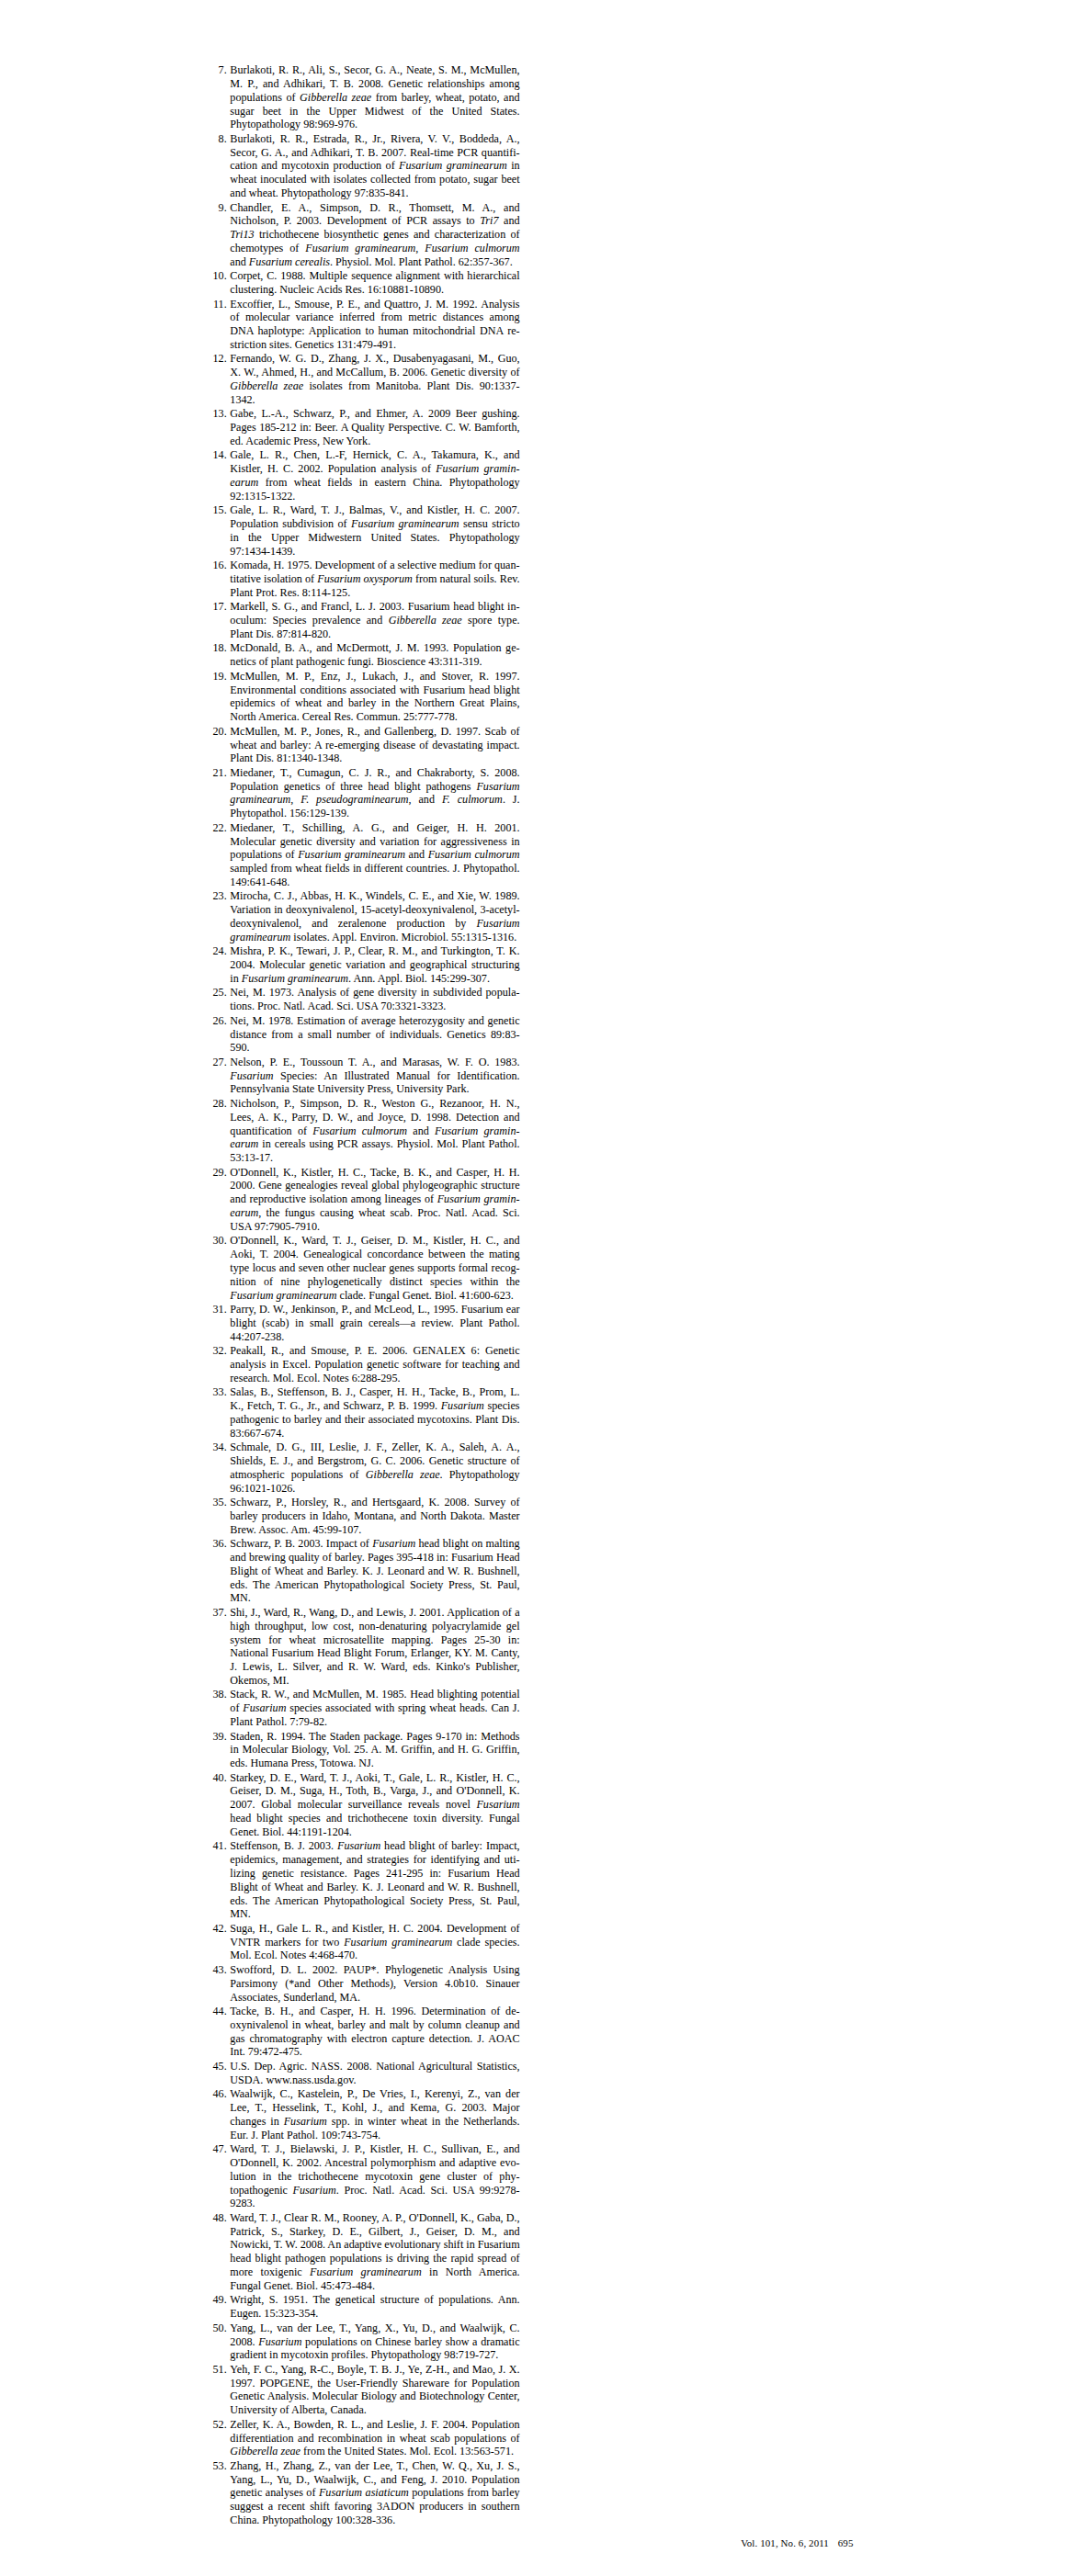7. Burlakoti, R. R., Ali, S., Secor, G. A., Neate, S. M., McMullen, M. P., and Adhikari, T. B. 2008. Genetic relationships among populations of Gibberella zeae from barley, wheat, potato, and sugar beet in the Upper Midwest of the United States. Phytopathology 98:969-976.
8. Burlakoti, R. R., Estrada, R., Jr., Rivera, V. V., Boddeda, A., Secor, G. A., and Adhikari, T. B. 2007. Real-time PCR quantification and mycotoxin production of Fusarium graminearum in wheat inoculated with isolates collected from potato, sugar beet and wheat. Phytopathology 97:835-841.
9. Chandler, E. A., Simpson, D. R., Thomsett, M. A., and Nicholson, P. 2003. Development of PCR assays to Tri7 and Tri13 trichothecene biosynthetic genes and characterization of chemotypes of Fusarium graminearum, Fusarium culmorum and Fusarium cerealis. Physiol. Mol. Plant Pathol. 62:357-367.
10. Corpet, C. 1988. Multiple sequence alignment with hierarchical clustering. Nucleic Acids Res. 16:10881-10890.
11. Excoffier, L., Smouse, P. E., and Quattro, J. M. 1992. Analysis of molecular variance inferred from metric distances among DNA haplotype: Application to human mitochondrial DNA restriction sites. Genetics 131:479-491.
12. Fernando, W. G. D., Zhang, J. X., Dusabenyagasani, M., Guo, X. W., Ahmed, H., and McCallum, B. 2006. Genetic diversity of Gibberella zeae isolates from Manitoba. Plant Dis. 90:1337-1342.
13. Gabe, L.-A., Schwarz, P., and Ehmer, A. 2009 Beer gushing. Pages 185-212 in: Beer. A Quality Perspective. C. W. Bamforth, ed. Academic Press, New York.
14. Gale, L. R., Chen, L.-F, Hernick, C. A., Takamura, K., and Kistler, H. C. 2002. Population analysis of Fusarium graminearum from wheat fields in eastern China. Phytopathology 92:1315-1322.
15. Gale, L. R., Ward, T. J., Balmas, V., and Kistler, H. C. 2007. Population subdivision of Fusarium graminearum sensu stricto in the Upper Midwestern United States. Phytopathology 97:1434-1439.
16. Komada, H. 1975. Development of a selective medium for quantitative isolation of Fusarium oxysporum from natural soils. Rev. Plant Prot. Res. 8:114-125.
17. Markell, S. G., and Francl, L. J. 2003. Fusarium head blight inoculum: Species prevalence and Gibberella zeae spore type. Plant Dis. 87:814-820.
18. McDonald, B. A., and McDermott, J. M. 1993. Population genetics of plant pathogenic fungi. Bioscience 43:311-319.
19. McMullen, M. P., Enz, J., Lukach, J., and Stover, R. 1997. Environmental conditions associated with Fusarium head blight epidemics of wheat and barley in the Northern Great Plains, North America. Cereal Res. Commun. 25:777-778.
20. McMullen, M. P., Jones, R., and Gallenberg, D. 1997. Scab of wheat and barley: A re-emerging disease of devastating impact. Plant Dis. 81:1340-1348.
21. Miedaner, T., Cumagun, C. J. R., and Chakraborty, S. 2008. Population genetics of three head blight pathogens Fusarium graminearum, F. pseudograminearum, and F. culmorum. J. Phytopathol. 156:129-139.
22. Miedaner, T., Schilling, A. G., and Geiger, H. H. 2001. Molecular genetic diversity and variation for aggressiveness in populations of Fusarium graminearum and Fusarium culmorum sampled from wheat fields in different countries. J. Phytopathol. 149:641-648.
23. Mirocha, C. J., Abbas, H. K., Windels, C. E., and Xie, W. 1989. Variation in deoxynivalenol, 15-acetyl-deoxynivalenol, 3-acetyl-deoxynivalenol, and zeralenone production by Fusarium graminearum isolates. Appl. Environ. Microbiol. 55:1315-1316.
24. Mishra, P. K., Tewari, J. P., Clear, R. M., and Turkington, T. K. 2004. Molecular genetic variation and geographical structuring in Fusarium graminearum. Ann. Appl. Biol. 145:299-307.
25. Nei, M. 1973. Analysis of gene diversity in subdivided populations. Proc. Natl. Acad. Sci. USA 70:3321-3323.
26. Nei, M. 1978. Estimation of average heterozygosity and genetic distance from a small number of individuals. Genetics 89:83-590.
27. Nelson, P. E., Toussoun T. A., and Marasas, W. F. O. 1983. Fusarium Species: An Illustrated Manual for Identification. Pennsylvania State University Press, University Park.
28. Nicholson, P., Simpson, D. R., Weston G., Rezanoor, H. N., Lees, A. K., Parry, D. W., and Joyce, D. 1998. Detection and quantification of Fusarium culmorum and Fusarium graminearum in cereals using PCR assays. Physiol. Mol. Plant Pathol. 53:13-17.
29. O'Donnell, K., Kistler, H. C., Tacke, B. K., and Casper, H. H. 2000. Gene genealogies reveal global phylogeographic structure and reproductive isolation among lineages of Fusarium graminearum, the fungus causing wheat scab. Proc. Natl. Acad. Sci. USA 97:7905-7910.
30. O'Donnell, K., Ward, T. J., Geiser, D. M., Kistler, H. C., and Aoki, T. 2004. Genealogical concordance between the mating type locus and seven other nuclear genes supports formal recognition of nine phylogenetically distinct species within the Fusarium graminearum clade. Fungal Genet. Biol. 41:600-623.
31. Parry, D. W., Jenkinson, P., and McLeod, L., 1995. Fusarium ear blight (scab) in small grain cereals—a review. Plant Pathol. 44:207-238.
32. Peakall, R., and Smouse, P. E. 2006. GENALEX 6: Genetic analysis in Excel. Population genetic software for teaching and research. Mol. Ecol. Notes 6:288-295.
33. Salas, B., Steffenson, B. J., Casper, H. H., Tacke, B., Prom, L. K., Fetch, T. G., Jr., and Schwarz, P. B. 1999. Fusarium species pathogenic to barley and their associated mycotoxins. Plant Dis. 83:667-674.
34. Schmale, D. G., III, Leslie, J. F., Zeller, K. A., Saleh, A. A., Shields, E. J., and Bergstrom, G. C. 2006. Genetic structure of atmospheric populations of Gibberella zeae. Phytopathology 96:1021-1026.
35. Schwarz, P., Horsley, R., and Hertsgaard, K. 2008. Survey of barley producers in Idaho, Montana, and North Dakota. Master Brew. Assoc. Am. 45:99-107.
36. Schwarz, P. B. 2003. Impact of Fusarium head blight on malting and brewing quality of barley. Pages 395-418 in: Fusarium Head Blight of Wheat and Barley. K. J. Leonard and W. R. Bushnell, eds. The American Phytopathological Society Press, St. Paul, MN.
37. Shi, J., Ward, R., Wang, D., and Lewis, J. 2001. Application of a high throughput, low cost, non-denaturing polyacrylamide gel system for wheat microsatellite mapping. Pages 25-30 in: National Fusarium Head Blight Forum, Erlanger, KY. M. Canty, J. Lewis, L. Silver, and R. W. Ward, eds. Kinko's Publisher, Okemos, MI.
38. Stack, R. W., and McMullen, M. 1985. Head blighting potential of Fusarium species associated with spring wheat heads. Can J. Plant Pathol. 7:79-82.
39. Staden, R. 1994. The Staden package. Pages 9-170 in: Methods in Molecular Biology, Vol. 25. A. M. Griffin, and H. G. Griffin, eds. Humana Press, Totowa. NJ.
40. Starkey, D. E., Ward, T. J., Aoki, T., Gale, L. R., Kistler, H. C., Geiser, D. M., Suga, H., Toth, B., Varga, J., and O'Donnell, K. 2007. Global molecular surveillance reveals novel Fusarium head blight species and trichothecene toxin diversity. Fungal Genet. Biol. 44:1191-1204.
41. Steffenson, B. J. 2003. Fusarium head blight of barley: Impact, epidemics, management, and strategies for identifying and utilizing genetic resistance. Pages 241-295 in: Fusarium Head Blight of Wheat and Barley. K. J. Leonard and W. R. Bushnell, eds. The American Phytopathological Society Press, St. Paul, MN.
42. Suga, H., Gale L. R., and Kistler, H. C. 2004. Development of VNTR markers for two Fusarium graminearum clade species. Mol. Ecol. Notes 4:468-470.
43. Swofford, D. L. 2002. PAUP*. Phylogenetic Analysis Using Parsimony (*and Other Methods), Version 4.0b10. Sinauer Associates, Sunderland, MA.
44. Tacke, B. H., and Casper, H. H. 1996. Determination of deoxynivalenol in wheat, barley and malt by column cleanup and gas chromatography with electron capture detection. J. AOAC Int. 79:472-475.
45. U.S. Dep. Agric. NASS. 2008. National Agricultural Statistics, USDA. www.nass.usda.gov.
46. Waalwijk, C., Kastelein, P., De Vries, I., Kerenyi, Z., van der Lee, T., Hesselink, T., Kohl, J., and Kema, G. 2003. Major changes in Fusarium spp. in winter wheat in the Netherlands. Eur. J. Plant Pathol. 109:743-754.
47. Ward, T. J., Bielawski, J. P., Kistler, H. C., Sullivan, E., and O'Donnell, K. 2002. Ancestral polymorphism and adaptive evolution in the trichothecene mycotoxin gene cluster of phytopathogenic Fusarium. Proc. Natl. Acad. Sci. USA 99:9278-9283.
48. Ward, T. J., Clear R. M., Rooney, A. P., O'Donnell, K., Gaba, D., Patrick, S., Starkey, D. E., Gilbert, J., Geiser, D. M., and Nowicki, T. W. 2008. An adaptive evolutionary shift in Fusarium head blight pathogen populations is driving the rapid spread of more toxigenic Fusarium graminearum in North America. Fungal Genet. Biol. 45:473-484.
49. Wright, S. 1951. The genetical structure of populations. Ann. Eugen. 15:323-354.
50. Yang, L., van der Lee, T., Yang, X., Yu, D., and Waalwijk, C. 2008. Fusarium populations on Chinese barley show a dramatic gradient in mycotoxin profiles. Phytopathology 98:719-727.
51. Yeh, F. C., Yang, R-C., Boyle, T. B. J., Ye, Z-H., and Mao, J. X. 1997. POPGENE, the User-Friendly Shareware for Population Genetic Analysis. Molecular Biology and Biotechnology Center, University of Alberta, Canada.
52. Zeller, K. A., Bowden, R. L., and Leslie, J. F. 2004. Population differentiation and recombination in wheat scab populations of Gibberella zeae from the United States. Mol. Ecol. 13:563-571.
53. Zhang, H., Zhang, Z., van der Lee, T., Chen, W. Q., Xu, J. S., Yang, L., Yu, D., Waalwijk, C., and Feng, J. 2010. Population genetic analyses of Fusarium asiaticum populations from barley suggest a recent shift favoring 3ADON producers in southern China. Phytopathology 100:328-336.
Vol. 101, No. 6, 2011695